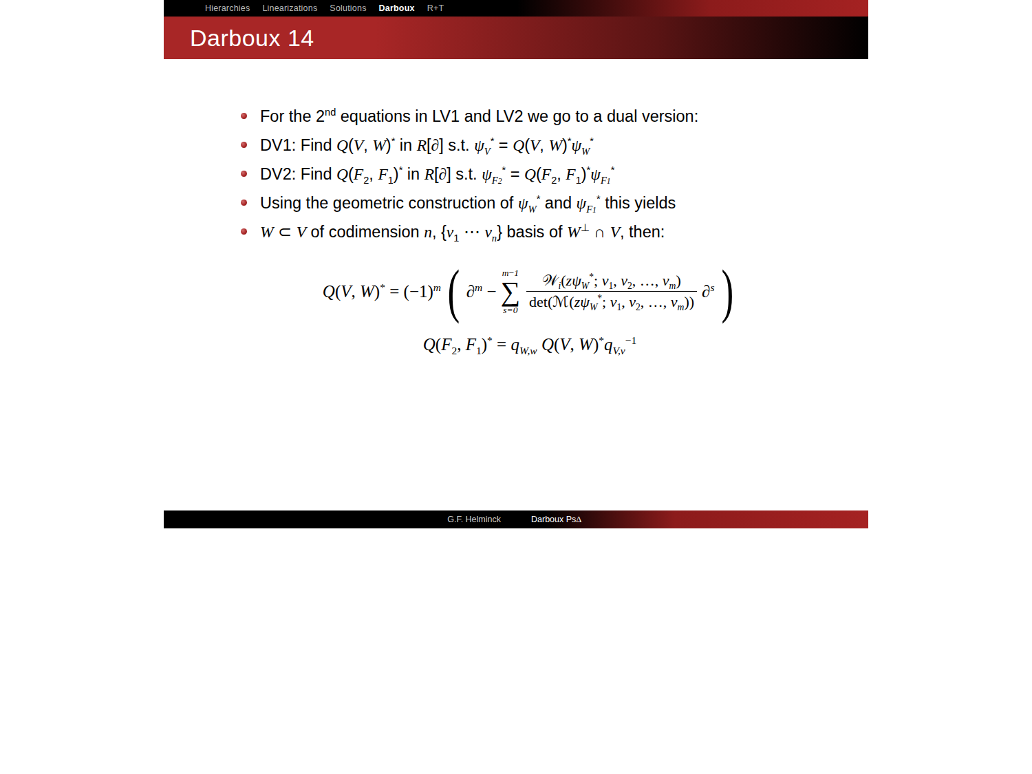Hierarchies Linearizations Solutions Darboux R+T
Darboux 14
For the 2nd equations in LV1 and LV2 we go to a dual version:
DV1: Find Q(V, W)* in R[∂] s.t. ψV* = Q(V, W)*ψW*
DV2: Find Q(F2, F1)* in R[∂] s.t. ψF2* = Q(F2, F1)*ψF1*
Using the geometric construction of ψW* and ψF1* this yields
W ⊂ V of codimension n, {v1 ⋯ vn} basis of W⊥ ∩ V, then:
Q(V, W)* = (−1)m ( ∂m − m−1 ∑ s=0 𝒲i(zψW*; v1, v2, …, vm) det(ℳ(zψW*; v1, v2, …, vm)) ∂s )
Q(F2, F1)* = qW,w Q(V, W)*qV,v−1
G.F. Helminck
Darboux PsΔ